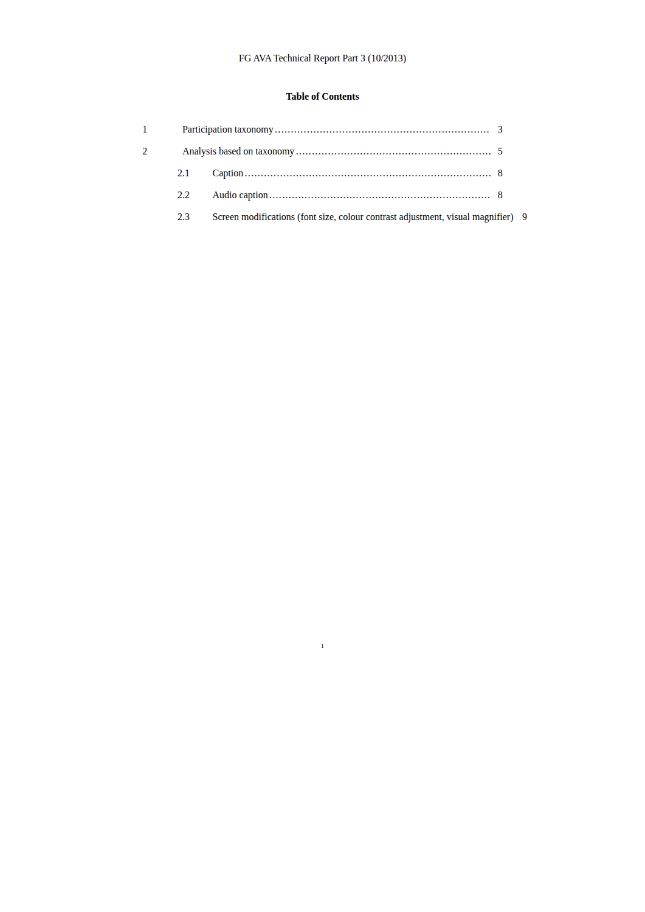FG AVA Technical Report Part 3 (10/2013)
Table of Contents
1 Participation taxonomy ................................................................................................. 3
2 Analysis based on taxonomy ................................................................................................. 5
2.1 Caption ................................................................................................. 8
2.2 Audio caption ................................................................................................. 8
2.3 Screen modifications (font size, colour contrast adjustment, visual magnifier) ..... 9
1